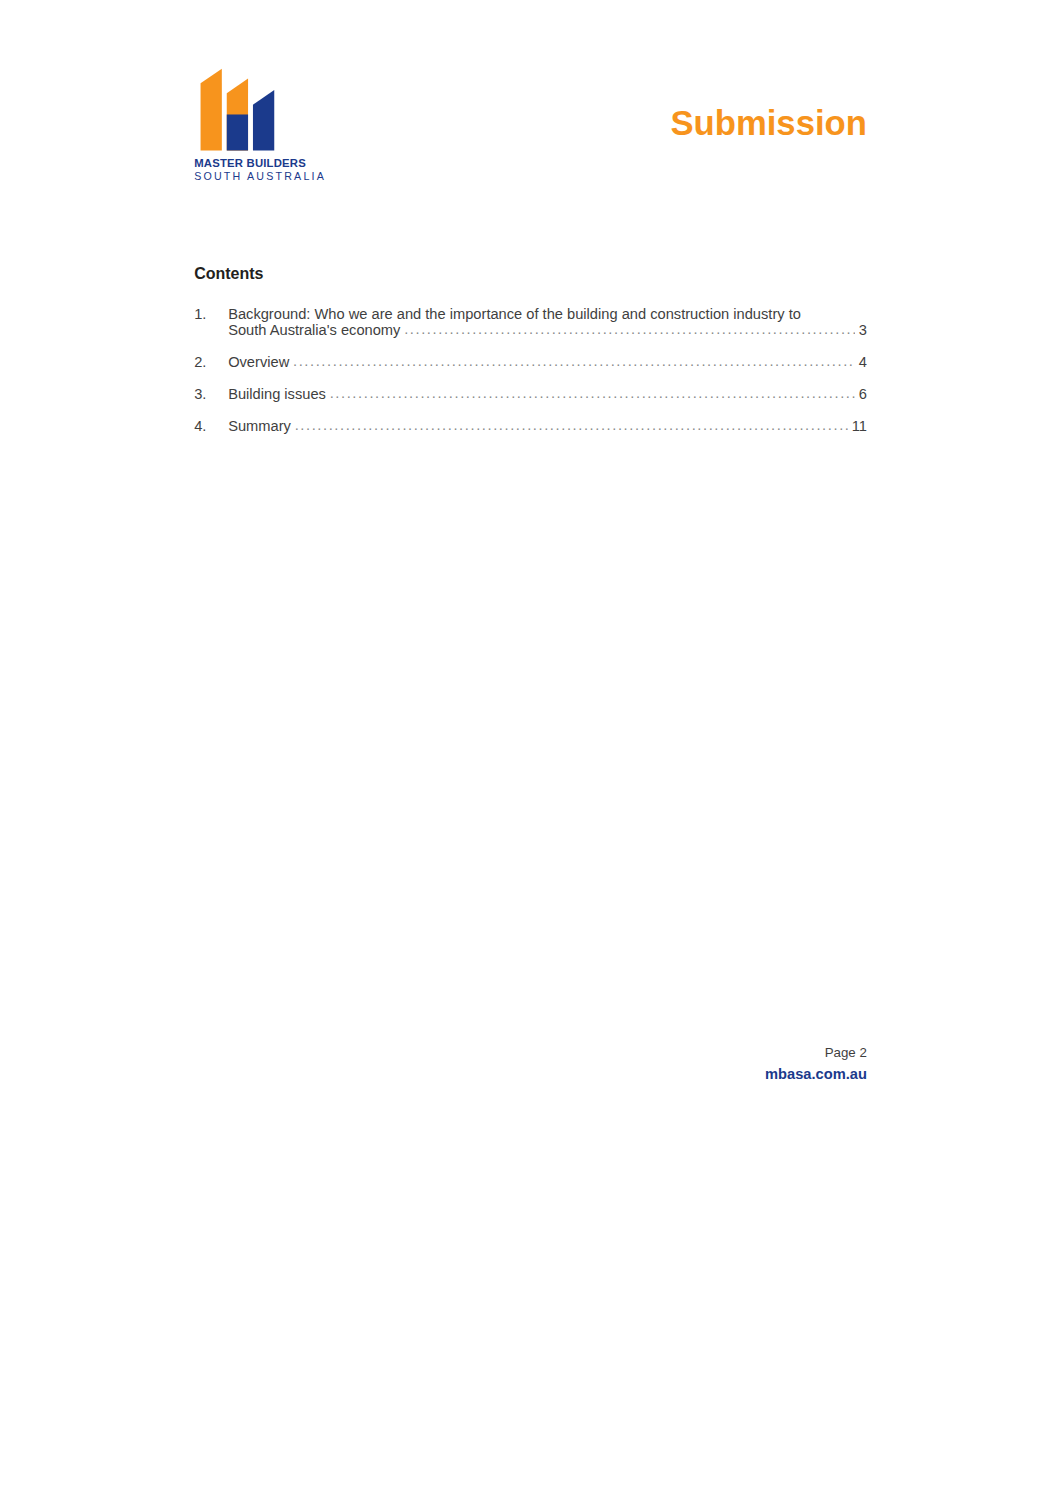MASTER BUILDERS
SOUTH AUSTRALIA
Submission
Contents
1. Background: Who we are and the importance of the building and construction industry to
South Australia's economy ........................................................................................................................................... 3
2. Overview ................................................................................................................................................................. 4
3. Building issues ......................................................................................................................................................... 6
4. Summary ............................................................................................................................................................... 11
Page 2
mbasa.com.au